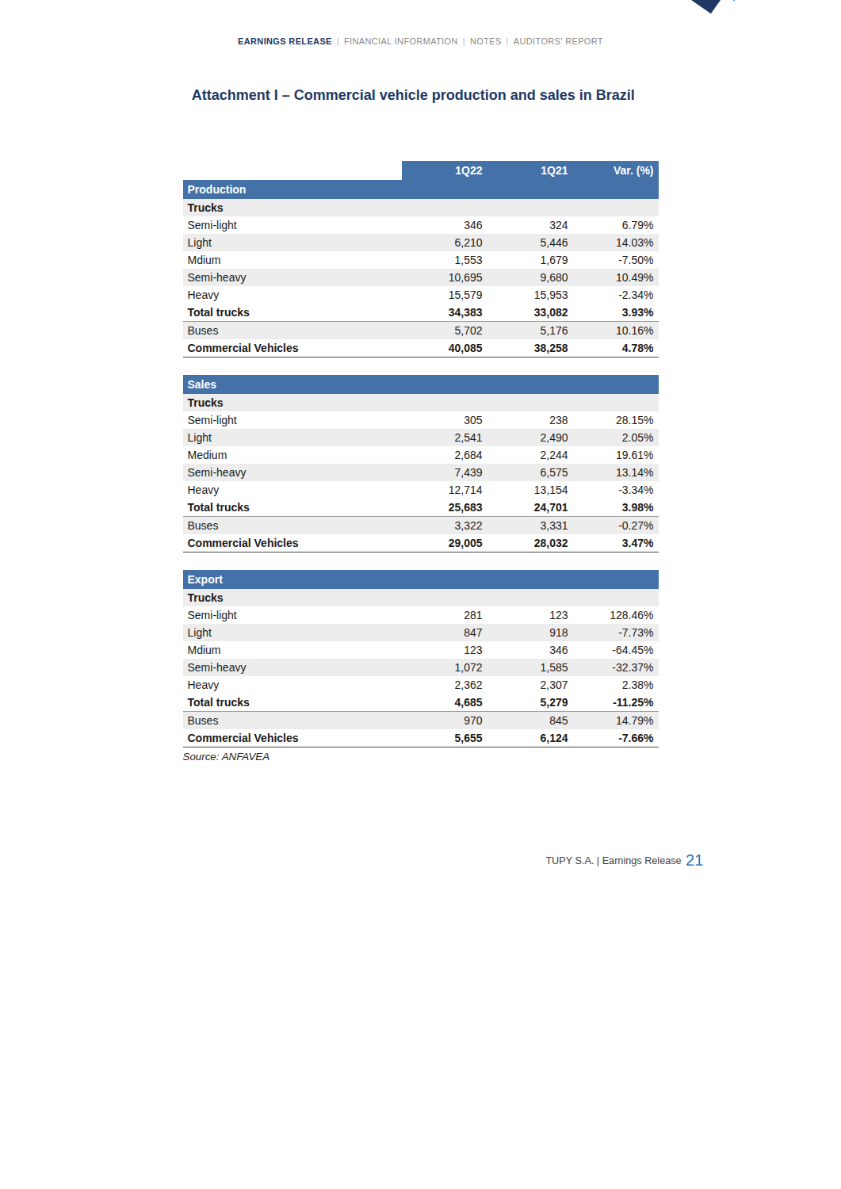EARNINGS RELEASE|FINANCIAL INFORMATION|NOTES|AUDITORS' REPORT
Attachment I – Commercial vehicle production and sales in Brazil
| | 1Q22 | 1Q21 | Var. (%) |
| --- | --- | --- | --- |
| Production |
| Trucks |
| Semi-light | 346 | 324 | 6.79% |
| Light | 6,210 | 5,446 | 14.03% |
| Mdium | 1,553 | 1,679 | -7.50% |
| Semi-heavy | 10,695 | 9,680 | 10.49% |
| Heavy | 15,579 | 15,953 | -2.34% |
| Total trucks | 34,383 | 33,082 | 3.93% |
| Buses | 5,702 | 5,176 | 10.16% |
| Commercial Vehicles | 40,085 | 38,258 | 4.78% |
| Sales |
| Trucks |
| Semi-light | 305 | 238 | 28.15% |
| Light | 2,541 | 2,490 | 2.05% |
| Medium | 2,684 | 2,244 | 19.61% |
| Semi-heavy | 7,439 | 6,575 | 13.14% |
| Heavy | 12,714 | 13,154 | -3.34% |
| Total trucks | 25,683 | 24,701 | 3.98% |
| Buses | 3,322 | 3,331 | -0.27% |
| Commercial Vehicles | 29,005 | 28,032 | 3.47% |
| Export |
| Trucks |
| Semi-light | 281 | 123 | 128.46% |
| Light | 847 | 918 | -7.73% |
| Mdium | 123 | 346 | -64.45% |
| Semi-heavy | 1,072 | 1,585 | -32.37% |
| Heavy | 2,362 | 2,307 | 2.38% |
| Total trucks | 4,685 | 5,279 | -11.25% |
| Buses | 970 | 845 | 14.79% |
| Commercial Vehicles | 5,655 | 6,124 | -7.66% |
Source: ANFAVEA
TUPY S.A. | Earnings Release 21